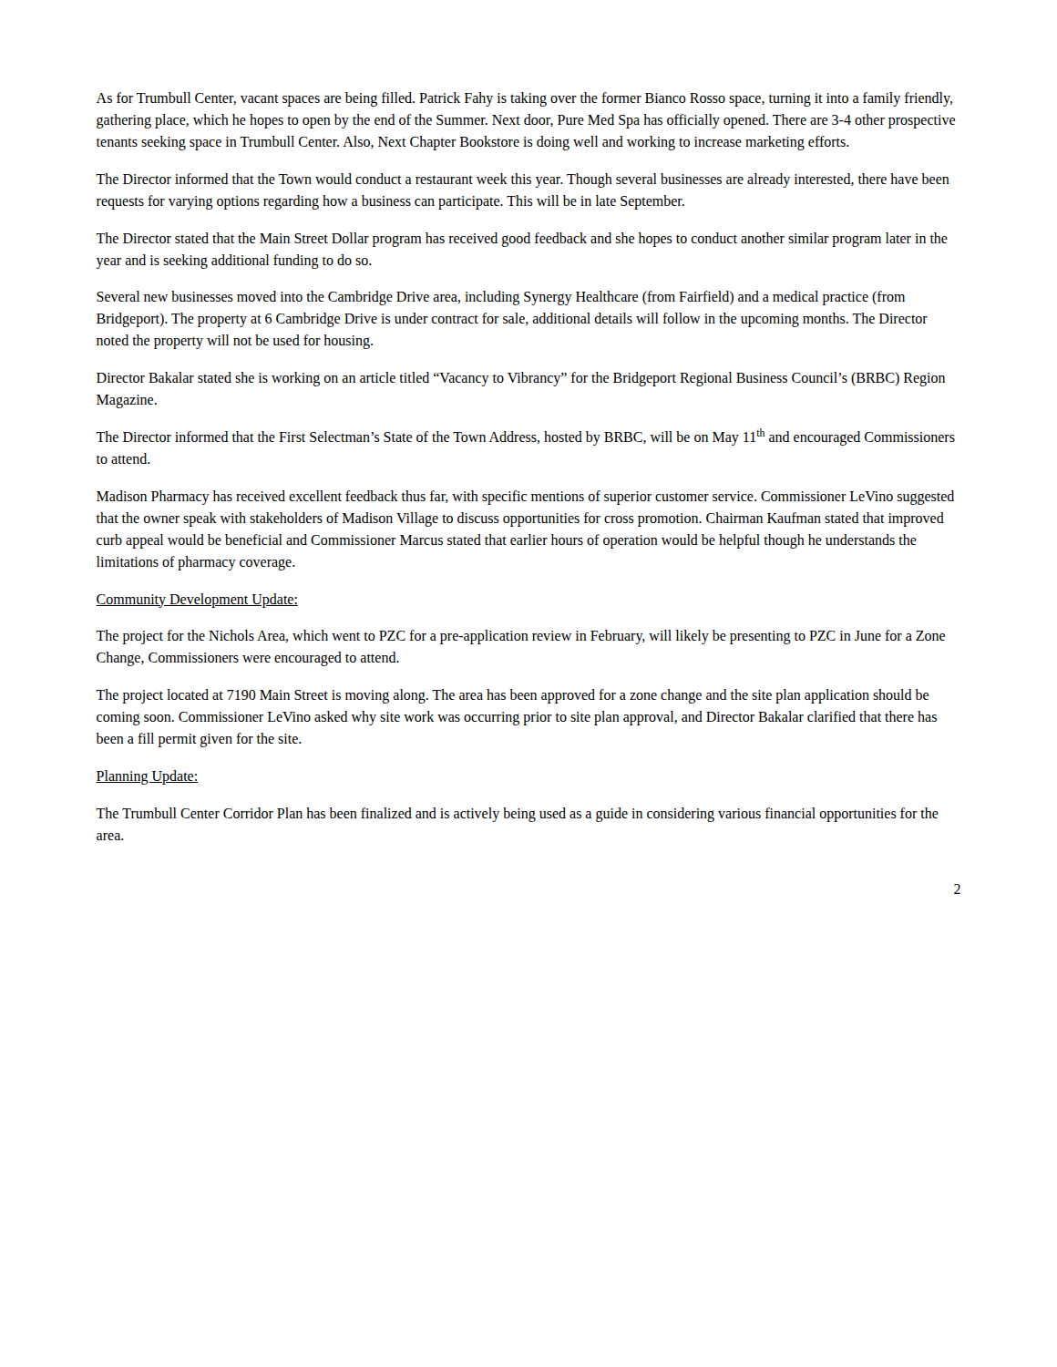As for Trumbull Center, vacant spaces are being filled. Patrick Fahy is taking over the former Bianco Rosso space, turning it into a family friendly, gathering place, which he hopes to open by the end of the Summer. Next door, Pure Med Spa has officially opened. There are 3-4 other prospective tenants seeking space in Trumbull Center. Also, Next Chapter Bookstore is doing well and working to increase marketing efforts.
The Director informed that the Town would conduct a restaurant week this year. Though several businesses are already interested, there have been requests for varying options regarding how a business can participate. This will be in late September.
The Director stated that the Main Street Dollar program has received good feedback and she hopes to conduct another similar program later in the year and is seeking additional funding to do so.
Several new businesses moved into the Cambridge Drive area, including Synergy Healthcare (from Fairfield) and a medical practice (from Bridgeport). The property at 6 Cambridge Drive is under contract for sale, additional details will follow in the upcoming months. The Director noted the property will not be used for housing.
Director Bakalar stated she is working on an article titled “Vacancy to Vibrancy” for the Bridgeport Regional Business Council’s (BRBC) Region Magazine.
The Director informed that the First Selectman’s State of the Town Address, hosted by BRBC, will be on May 11th and encouraged Commissioners to attend.
Madison Pharmacy has received excellent feedback thus far, with specific mentions of superior customer service. Commissioner LeVino suggested that the owner speak with stakeholders of Madison Village to discuss opportunities for cross promotion. Chairman Kaufman stated that improved curb appeal would be beneficial and Commissioner Marcus stated that earlier hours of operation would be helpful though he understands the limitations of pharmacy coverage.
Community Development Update:
The project for the Nichols Area, which went to PZC for a pre-application review in February, will likely be presenting to PZC in June for a Zone Change, Commissioners were encouraged to attend.
The project located at 7190 Main Street is moving along. The area has been approved for a zone change and the site plan application should be coming soon. Commissioner LeVino asked why site work was occurring prior to site plan approval, and Director Bakalar clarified that there has been a fill permit given for the site.
Planning Update:
The Trumbull Center Corridor Plan has been finalized and is actively being used as a guide in considering various financial opportunities for the area.
2